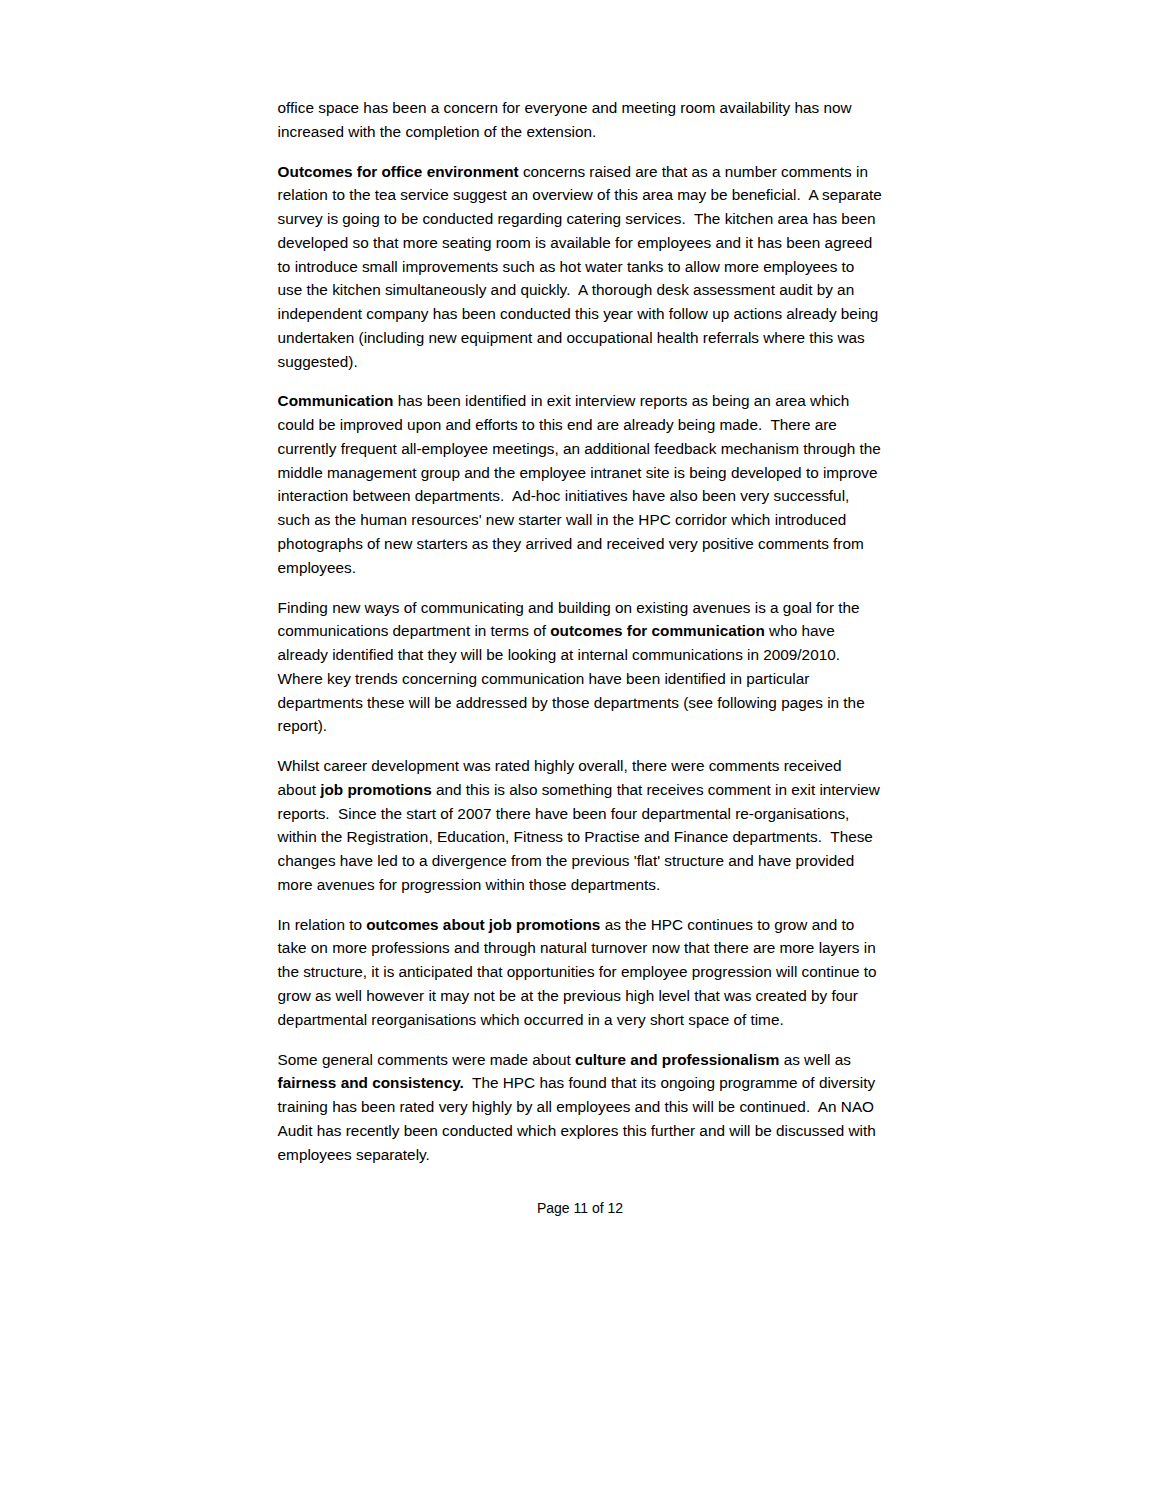office space has been a concern for everyone and meeting room availability has now increased with the completion of the extension.
Outcomes for office environment concerns raised are that as a number comments in relation to the tea service suggest an overview of this area may be beneficial. A separate survey is going to be conducted regarding catering services. The kitchen area has been developed so that more seating room is available for employees and it has been agreed to introduce small improvements such as hot water tanks to allow more employees to use the kitchen simultaneously and quickly. A thorough desk assessment audit by an independent company has been conducted this year with follow up actions already being undertaken (including new equipment and occupational health referrals where this was suggested).
Communication has been identified in exit interview reports as being an area which could be improved upon and efforts to this end are already being made. There are currently frequent all-employee meetings, an additional feedback mechanism through the middle management group and the employee intranet site is being developed to improve interaction between departments. Ad-hoc initiatives have also been very successful, such as the human resources' new starter wall in the HPC corridor which introduced photographs of new starters as they arrived and received very positive comments from employees.
Finding new ways of communicating and building on existing avenues is a goal for the communications department in terms of outcomes for communication who have already identified that they will be looking at internal communications in 2009/2010. Where key trends concerning communication have been identified in particular departments these will be addressed by those departments (see following pages in the report).
Whilst career development was rated highly overall, there were comments received about job promotions and this is also something that receives comment in exit interview reports. Since the start of 2007 there have been four departmental re-organisations, within the Registration, Education, Fitness to Practise and Finance departments. These changes have led to a divergence from the previous 'flat' structure and have provided more avenues for progression within those departments.
In relation to outcomes about job promotions as the HPC continues to grow and to take on more professions and through natural turnover now that there are more layers in the structure, it is anticipated that opportunities for employee progression will continue to grow as well however it may not be at the previous high level that was created by four departmental reorganisations which occurred in a very short space of time.
Some general comments were made about culture and professionalism as well as fairness and consistency. The HPC has found that its ongoing programme of diversity training has been rated very highly by all employees and this will be continued. An NAO Audit has recently been conducted which explores this further and will be discussed with employees separately.
Page 11 of 12